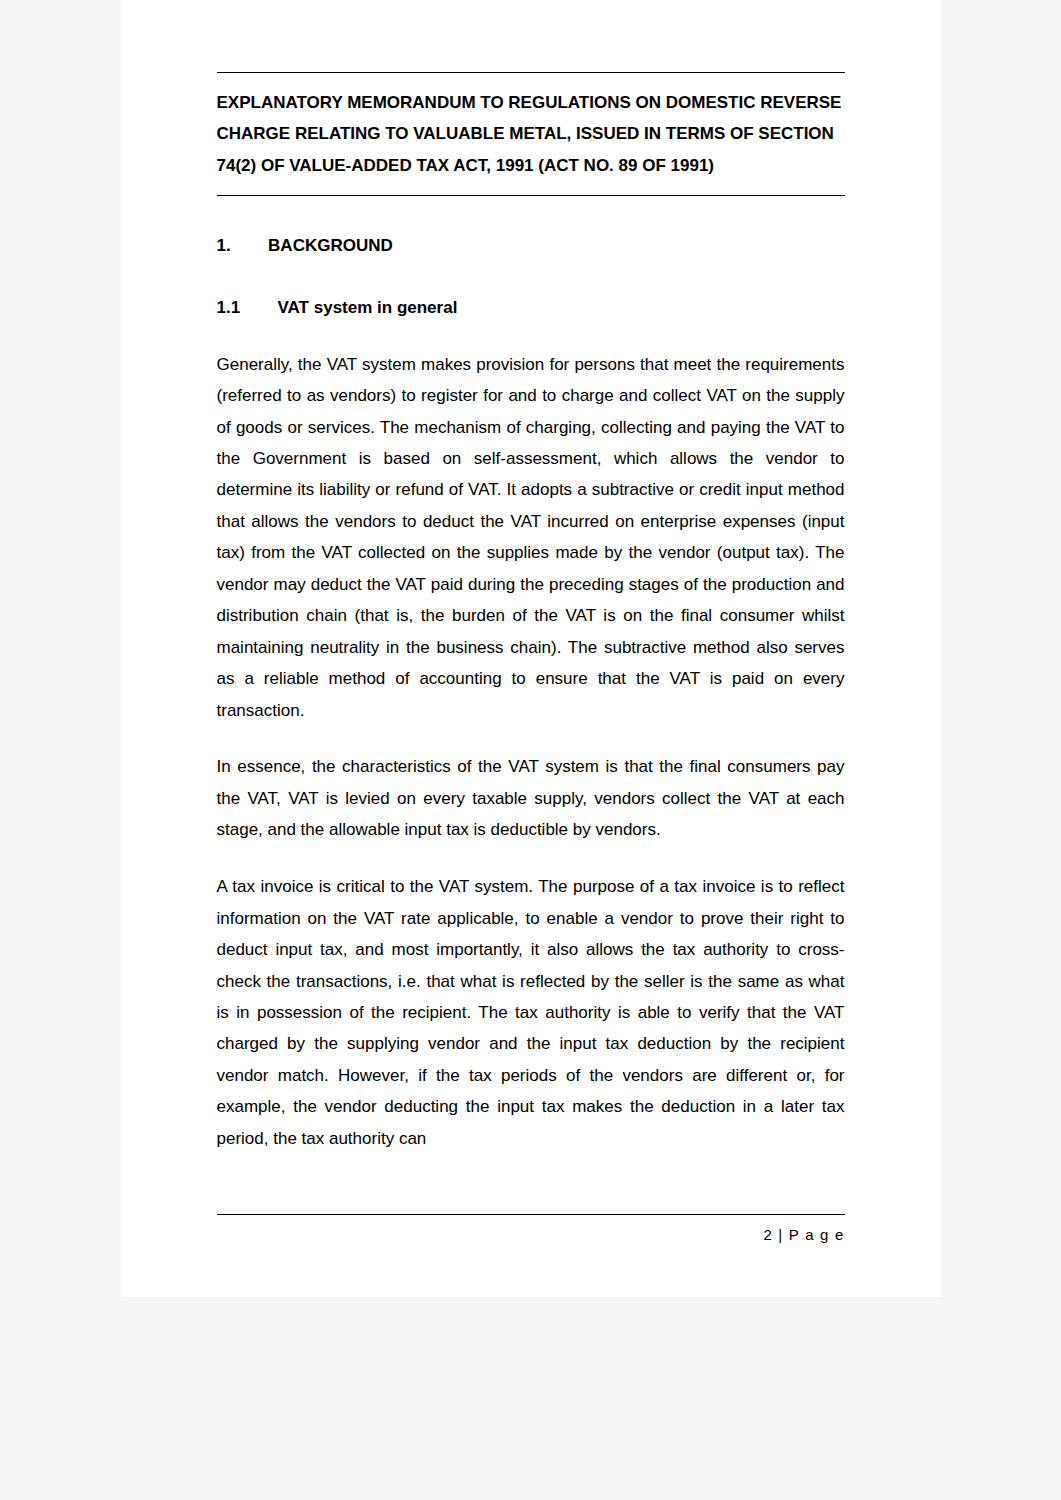Explanatory Memorandum to Regulations on Domestic Reverse Charge Relating to Valuable Metal, Issued in Terms of Section 74(2) of Value-Added Tax Act, 1991 (Act No. 89 of 1991)
1. BACKGROUND
1.1 VAT system in general
Generally, the VAT system makes provision for persons that meet the requirements (referred to as vendors) to register for and to charge and collect VAT on the supply of goods or services. The mechanism of charging, collecting and paying the VAT to the Government is based on self-assessment, which allows the vendor to determine its liability or refund of VAT. It adopts a subtractive or credit input method that allows the vendors to deduct the VAT incurred on enterprise expenses (input tax) from the VAT collected on the supplies made by the vendor (output tax). The vendor may deduct the VAT paid during the preceding stages of the production and distribution chain (that is, the burden of the VAT is on the final consumer whilst maintaining neutrality in the business chain). The subtractive method also serves as a reliable method of accounting to ensure that the VAT is paid on every transaction.
In essence, the characteristics of the VAT system is that the final consumers pay the VAT, VAT is levied on every taxable supply, vendors collect the VAT at each stage, and the allowable input tax is deductible by vendors.
A tax invoice is critical to the VAT system. The purpose of a tax invoice is to reflect information on the VAT rate applicable, to enable a vendor to prove their right to deduct input tax, and most importantly, it also allows the tax authority to cross-check the transactions, i.e. that what is reflected by the seller is the same as what is in possession of the recipient. The tax authority is able to verify that the VAT charged by the supplying vendor and the input tax deduction by the recipient vendor match. However, if the tax periods of the vendors are different or, for example, the vendor deducting the input tax makes the deduction in a later tax period, the tax authority can
2 | P a g e